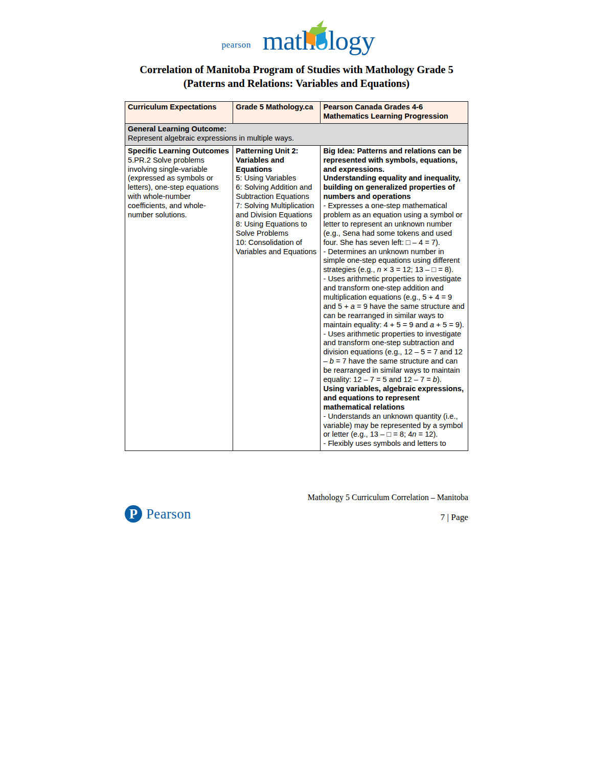pearson mathology
Correlation of Manitoba Program of Studies with Mathology Grade 5 (Patterns and Relations: Variables and Equations)
| Curriculum Expectations | Grade 5 Mathology.ca | Pearson Canada Grades 4-6 Mathematics Learning Progression |
| --- | --- | --- |
| General Learning Outcome: Represent algebraic expressions in multiple ways. |
| Specific Learning Outcomes 5.PR.2 Solve problems involving single-variable (expressed as symbols or letters), one-step equations with whole-number coefficients, and whole-number solutions. | Patterning Unit 2: Variables and Equations 5: Using Variables 6: Solving Addition and Subtraction Equations 7: Solving Multiplication and Division Equations 8: Using Equations to Solve Problems 10: Consolidation of Variables and Equations | Big Idea: Patterns and relations can be represented with symbols, equations, and expressions. Understanding equality and inequality, building on generalized properties of numbers and operations - Expresses a one-step mathematical problem as an equation using a symbol or letter to represent an unknown number (e.g., Sena had some tokens and used four. She has seven left: □ – 4 = 7). - Determines an unknown number in simple one-step equations using different strategies (e.g., n × 3 = 12; 13 – □ = 8). - Uses arithmetic properties to investigate and transform one-step addition and multiplication equations (e.g., 5 + 4 = 9 and 5 + a = 9 have the same structure and can be rearranged in similar ways to maintain equality: 4 + 5 = 9 and a + 5 = 9). - Uses arithmetic properties to investigate and transform one-step subtraction and division equations (e.g., 12 – 5 = 7 and 12 – b = 7 have the same structure and can be rearranged in similar ways to maintain equality: 12 – 7 = 5 and 12 – 7 = b ). Using variables, algebraic expressions, and equations to represent mathematical relations - Understands an unknown quantity (i.e., variable) may be represented by a symbol or letter (e.g., 13 – □ = 8; 4 n = 12). - Flexibly uses symbols and letters to |
P Pearson
Mathology 5 Curriculum Correlation – Manitoba
7 | Page